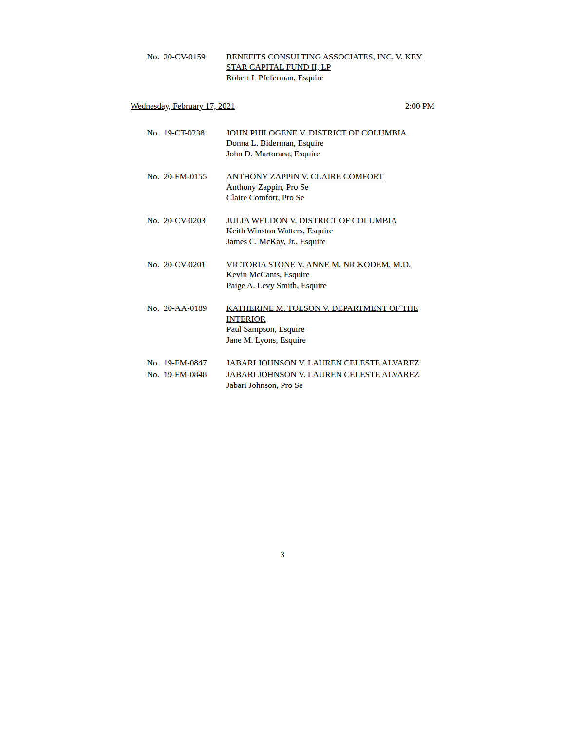No. 20-CV-0159
Benefits Consulting Associates, Inc. v. Key Star Capital Fund II, LP Robert L Pfeferman, Esquire
Wednesday, February 17, 2021 2:00 PM
No. 19-CT-0238
John Philogene v. District of Columbia Donna L. Biderman, Esquire John D. Martorana, Esquire
No. 20-FM-0155
Anthony Zappin v. Claire Comfort Anthony Zappin, Pro Se Claire Comfort, Pro Se
No. 20-CV-0203
Julia Weldon v. District of Columbia Keith Winston Watters, Esquire James C. McKay, Jr., Esquire
No. 20-CV-0201
Victoria Stone v. Anne M. Nickodem, M.D. Kevin McCants, Esquire Paige A. Levy Smith, Esquire
No. 20-AA-0189
Katherine M. Tolson v. Department of the Interior Paul Sampson, Esquire Jane M. Lyons, Esquire
No. 19-FM-0847
Jabari Johnson v. Lauren Celeste Alvarez
No. 19-FM-0848
Jabari Johnson v. Lauren Celeste Alvarez Jabari Johnson, Pro Se
3